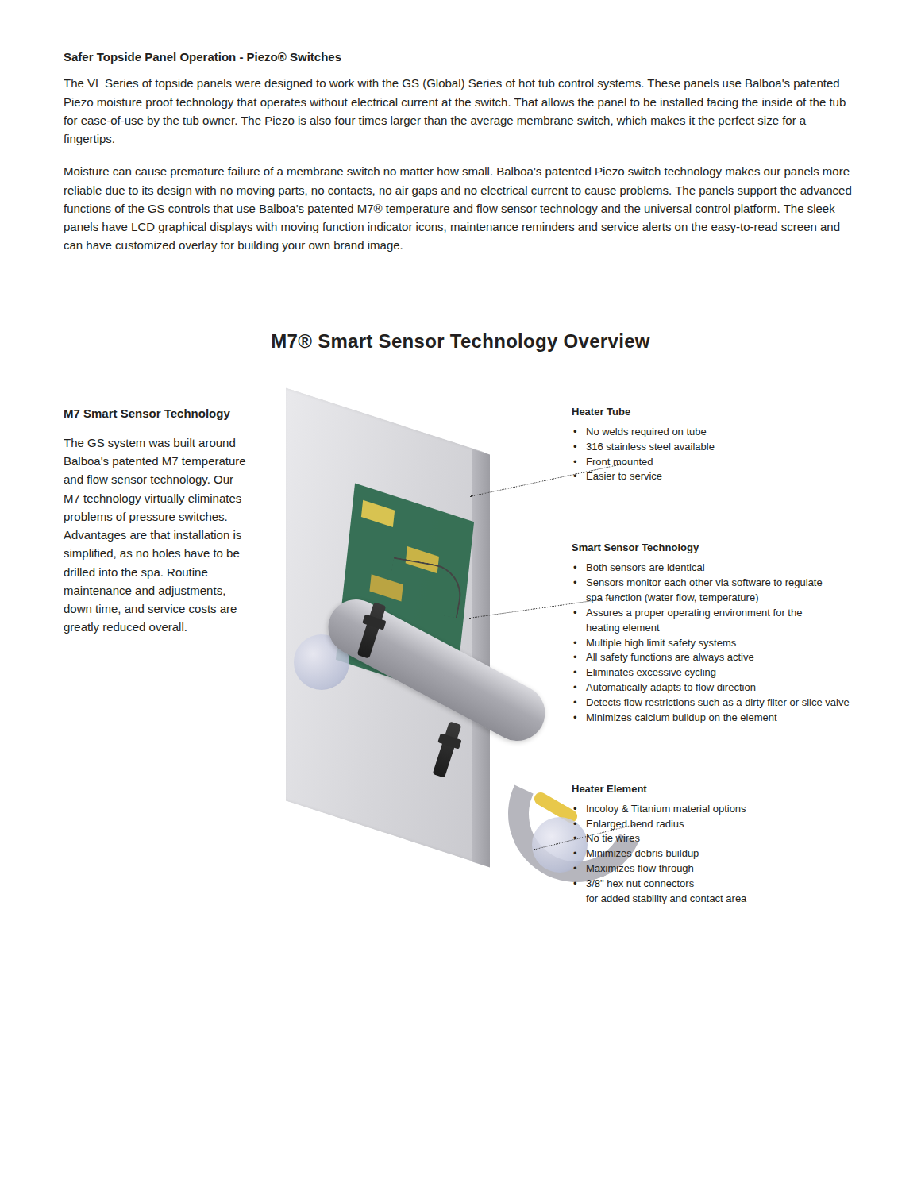Safer Topside Panel Operation - Piezo® Switches
The VL Series of topside panels were designed to work with the GS (Global) Series of hot tub control systems. These panels use Balboa's patented Piezo moisture proof technology that operates without electrical current at the switch. That allows the panel to be installed facing the inside of the tub for ease-of-use by the tub owner. The Piezo is also four times larger than the average membrane switch, which makes it the perfect size for a fingertips.
Moisture can cause premature failure of a membrane switch no matter how small. Balboa's patented Piezo switch technology makes our panels more reliable due to its design with no moving parts, no contacts, no air gaps and no electrical current to cause problems. The panels support the advanced functions of the GS controls that use Balboa's patented M7® temperature and flow sensor technology and the universal control platform. The sleek panels have LCD graphical displays with moving function indicator icons, maintenance reminders and service alerts on the easy-to-read screen and can have customized overlay for building your own brand image.
M7® Smart Sensor Technology Overview
M7 Smart Sensor Technology
The GS system was built around Balboa's patented M7 temperature and flow sensor technology. Our M7 technology virtually eliminates problems of pressure switches. Advantages are that installation is simplified, as no holes have to be drilled into the spa. Routine maintenance and adjustments, down time, and service costs are greatly reduced overall.
Heater Tube
No welds required on tube
316 stainless steel available
Front mounted
Easier to service
Smart Sensor Technology
Both sensors are identical
Sensors monitor each other via software to regulate spa function (water flow, temperature)
Assures a proper operating environment for the heating element
Multiple high limit safety systems
All safety functions are always active
Eliminates excessive cycling
Automatically adapts to flow direction
Detects flow restrictions such as a dirty filter or slice valve
Minimizes calcium buildup on the element
Heater Element
Incoloy & Titanium material options
Enlarged bend radius
No tie wires
Minimizes debris buildup
Maximizes flow through
3/8" hex nut connectors for added stability and contact area